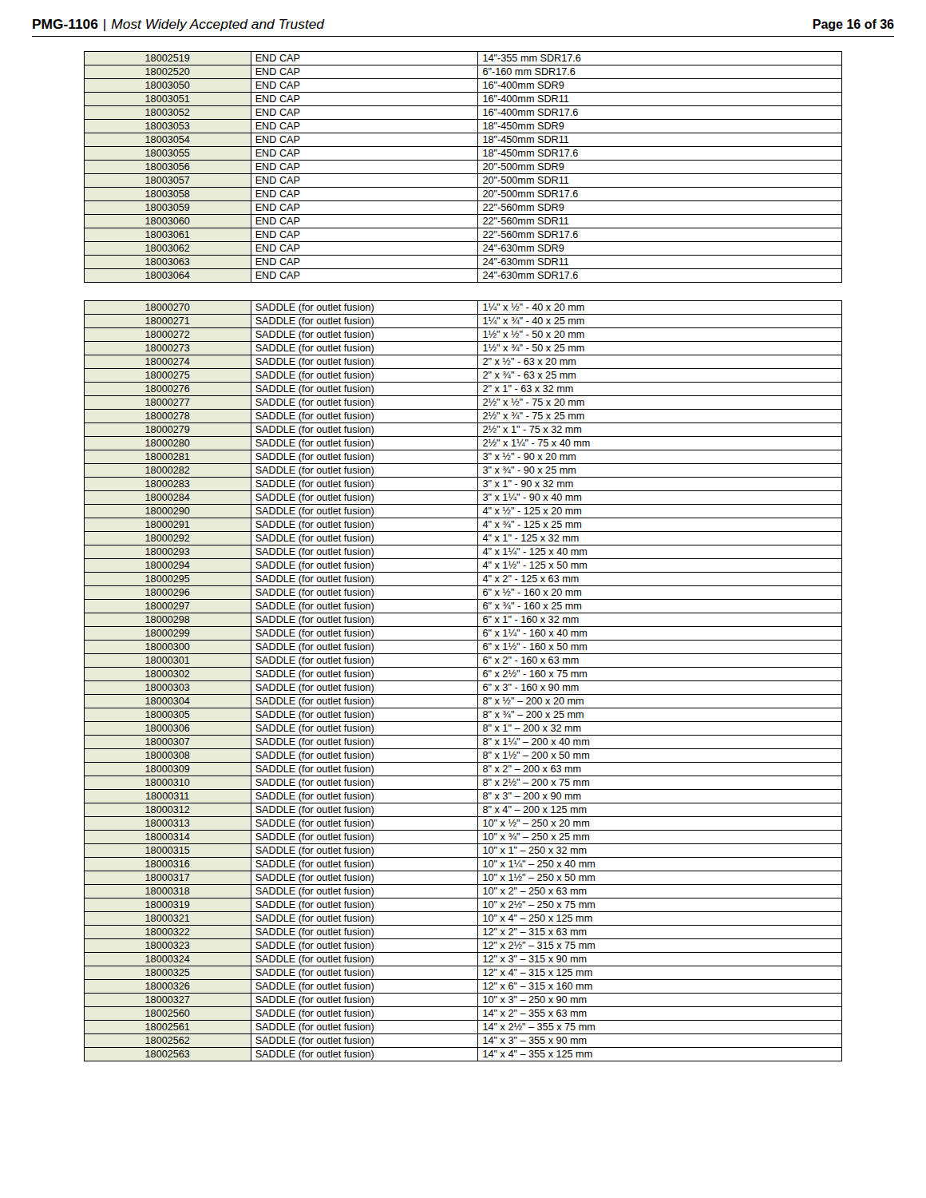PMG-1106|Most Widely Accepted and Trusted
Page 16 of 36
| 18002519 | END CAP | 14"-355 mm SDR17.6 |
| 18002520 | END CAP | 6"-160 mm SDR17.6 |
| 18003050 | END CAP | 16"-400mm SDR9 |
| 18003051 | END CAP | 16"-400mm SDR11 |
| 18003052 | END CAP | 16"-400mm SDR17.6 |
| 18003053 | END CAP | 18"-450mm SDR9 |
| 18003054 | END CAP | 18"-450mm SDR11 |
| 18003055 | END CAP | 18"-450mm SDR17.6 |
| 18003056 | END CAP | 20"-500mm SDR9 |
| 18003057 | END CAP | 20"-500mm SDR11 |
| 18003058 | END CAP | 20"-500mm SDR17.6 |
| 18003059 | END CAP | 22"-560mm SDR9 |
| 18003060 | END CAP | 22"-560mm SDR11 |
| 18003061 | END CAP | 22"-560mm SDR17.6 |
| 18003062 | END CAP | 24"-630mm SDR9 |
| 18003063 | END CAP | 24"-630mm SDR11 |
| 18003064 | END CAP | 24"-630mm SDR17.6 |
| 18000270 | SADDLE (for outlet fusion) | 1¼" x ½" - 40 x 20 mm |
| 18000271 | SADDLE (for outlet fusion) | 1¼" x ¾" - 40 x 25 mm |
| 18000272 | SADDLE (for outlet fusion) | 1½" x ½" - 50 x 20 mm |
| 18000273 | SADDLE (for outlet fusion) | 1½" x ¾" - 50 x 25 mm |
| 18000274 | SADDLE (for outlet fusion) | 2" x ½" - 63 x 20 mm |
| 18000275 | SADDLE (for outlet fusion) | 2" x ¾" - 63 x 25 mm |
| 18000276 | SADDLE (for outlet fusion) | 2" x 1" - 63 x 32 mm |
| 18000277 | SADDLE (for outlet fusion) | 2½" x ½" - 75 x 20 mm |
| 18000278 | SADDLE (for outlet fusion) | 2½" x ¾" - 75 x 25 mm |
| 18000279 | SADDLE (for outlet fusion) | 2½" x 1" - 75 x 32 mm |
| 18000280 | SADDLE (for outlet fusion) | 2½" x 1¼" - 75 x 40 mm |
| 18000281 | SADDLE (for outlet fusion) | 3" x ½" - 90 x 20 mm |
| 18000282 | SADDLE (for outlet fusion) | 3" x ¾" - 90 x 25 mm |
| 18000283 | SADDLE (for outlet fusion) | 3" x 1" - 90 x 32 mm |
| 18000284 | SADDLE (for outlet fusion) | 3" x 1¼" - 90 x 40 mm |
| 18000290 | SADDLE (for outlet fusion) | 4" x ½" - 125 x 20 mm |
| 18000291 | SADDLE (for outlet fusion) | 4" x ¾" - 125 x 25 mm |
| 18000292 | SADDLE (for outlet fusion) | 4" x 1" - 125 x 32 mm |
| 18000293 | SADDLE (for outlet fusion) | 4" x 1¼" - 125 x 40 mm |
| 18000294 | SADDLE (for outlet fusion) | 4" x 1½" - 125 x 50 mm |
| 18000295 | SADDLE (for outlet fusion) | 4" x 2" - 125 x 63 mm |
| 18000296 | SADDLE (for outlet fusion) | 6" x ½" - 160 x 20 mm |
| 18000297 | SADDLE (for outlet fusion) | 6" x ¾" - 160 x 25 mm |
| 18000298 | SADDLE (for outlet fusion) | 6" x 1" - 160 x 32 mm |
| 18000299 | SADDLE (for outlet fusion) | 6" x 1¼" - 160 x 40 mm |
| 18000300 | SADDLE (for outlet fusion) | 6" x 1½" - 160 x 50 mm |
| 18000301 | SADDLE (for outlet fusion) | 6" x 2" - 160 x 63 mm |
| 18000302 | SADDLE (for outlet fusion) | 6" x 2½" - 160 x 75 mm |
| 18000303 | SADDLE (for outlet fusion) | 6" x 3" - 160 x 90 mm |
| 18000304 | SADDLE (for outlet fusion) | 8" x ½" – 200 x 20 mm |
| 18000305 | SADDLE (for outlet fusion) | 8" x ¾" – 200 x 25 mm |
| 18000306 | SADDLE (for outlet fusion) | 8" x 1" – 200 x 32 mm |
| 18000307 | SADDLE (for outlet fusion) | 8" x 1¼" – 200 x 40 mm |
| 18000308 | SADDLE (for outlet fusion) | 8" x 1½" – 200 x 50 mm |
| 18000309 | SADDLE (for outlet fusion) | 8" x 2" – 200 x 63 mm |
| 18000310 | SADDLE (for outlet fusion) | 8" x 2½" – 200 x 75 mm |
| 18000311 | SADDLE (for outlet fusion) | 8" x 3" – 200 x 90 mm |
| 18000312 | SADDLE (for outlet fusion) | 8" x 4" – 200 x 125 mm |
| 18000313 | SADDLE (for outlet fusion) | 10" x ½" – 250 x 20 mm |
| 18000314 | SADDLE (for outlet fusion) | 10" x ¾" – 250 x 25 mm |
| 18000315 | SADDLE (for outlet fusion) | 10" x 1" – 250 x 32 mm |
| 18000316 | SADDLE (for outlet fusion) | 10" x 1¼" – 250 x 40 mm |
| 18000317 | SADDLE (for outlet fusion) | 10" x 1½" – 250 x 50 mm |
| 18000318 | SADDLE (for outlet fusion) | 10" x 2" – 250 x 63 mm |
| 18000319 | SADDLE (for outlet fusion) | 10" x 2½" – 250 x 75 mm |
| 18000321 | SADDLE (for outlet fusion) | 10" x 4" – 250 x 125 mm |
| 18000322 | SADDLE (for outlet fusion) | 12" x 2" – 315 x 63 mm |
| 18000323 | SADDLE (for outlet fusion) | 12" x 2½" – 315 x 75 mm |
| 18000324 | SADDLE (for outlet fusion) | 12" x 3" – 315 x 90 mm |
| 18000325 | SADDLE (for outlet fusion) | 12" x 4" – 315 x 125 mm |
| 18000326 | SADDLE (for outlet fusion) | 12" x 6" – 315 x 160 mm |
| 18000327 | SADDLE (for outlet fusion) | 10" x 3" – 250 x 90 mm |
| 18002560 | SADDLE (for outlet fusion) | 14" x 2" – 355 x 63 mm |
| 18002561 | SADDLE (for outlet fusion) | 14" x 2½" – 355 x 75 mm |
| 18002562 | SADDLE (for outlet fusion) | 14" x 3" – 355 x 90 mm |
| 18002563 | SADDLE (for outlet fusion) | 14" x 4" – 355 x 125 mm |